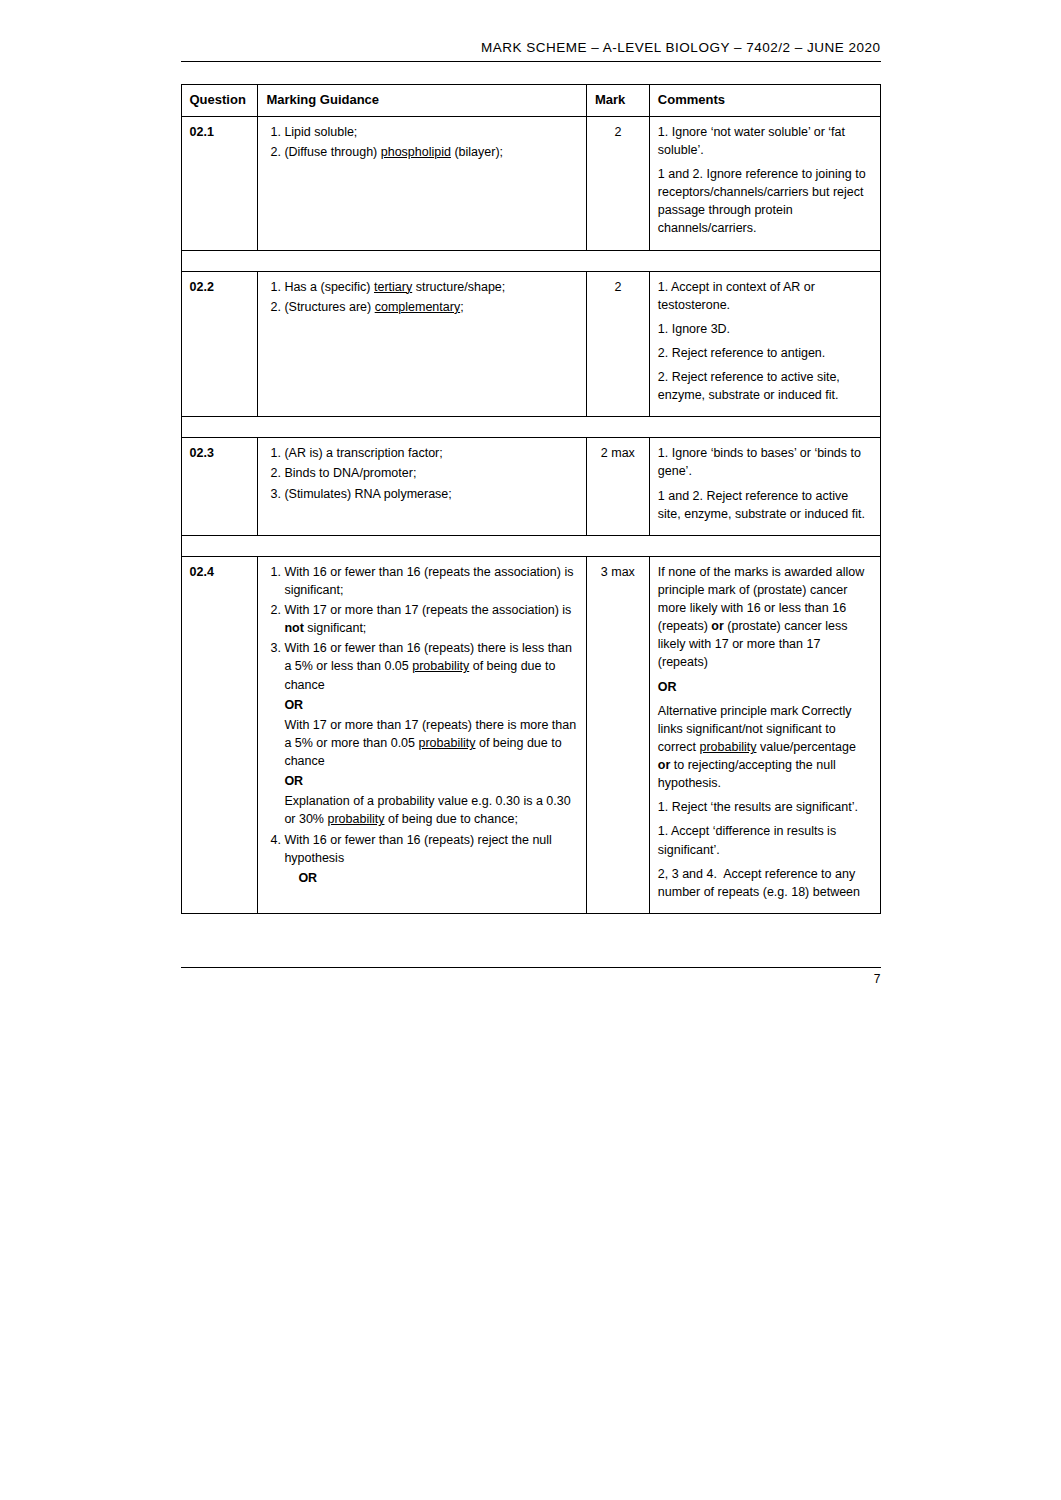MARK SCHEME – A-LEVEL BIOLOGY – 7402/2 – JUNE 2020
| Question | Marking Guidance | Mark | Comments |
| --- | --- | --- | --- |
| 02.1 | Lipid soluble; (Diffuse through) phospholipid (bilayer); | 2 | 1. Ignore ‘not water soluble’ or ‘fat soluble’. 1 and 2. Ignore reference to joining to receptors/channels/carriers but reject passage through protein channels/carriers. |
| 02.2 | Has a (specific) tertiary structure/shape; (Structures are) complementary ; | 2 | 1. Accept in context of AR or testosterone. 1. Ignore 3D. 2. Reject reference to antigen. 2. Reject reference to active site, enzyme, substrate or induced fit. |
| 02.3 | (AR is) a transcription factor; Binds to DNA/promoter; (Stimulates) RNA polymerase; | 2 max | 1. Ignore ‘binds to bases’ or ‘binds to gene’. 1 and 2. Reject reference to active site, enzyme, substrate or induced fit. |
| 02.4 | With 16 or fewer than 16 (repeats the association) is significant; With 17 or more than 17 (repeats the association) is not significant; With 16 or fewer than 16 (repeats) there is less than a 5% or less than 0.05 probability of being due to chance OR With 17 or more than 17 (repeats) there is more than a 5% or more than 0.05 probability of being due to chance OR Explanation of a probability value e.g. 0.30 is a 0.30 or 30% probability of being due to chance; With 16 or fewer than 16 (repeats) reject the null hypothesis OR | 3 max | If none of the marks is awarded allow principle mark of (prostate) cancer more likely with 16 or less than 16 (repeats) or (prostate) cancer less likely with 17 or more than 17 (repeats) OR Alternative principle mark Correctly links significant/not significant to correct probability value/percentage or to rejecting/accepting the null hypothesis. 1. Reject ‘the results are significant’. 1. Accept ‘difference in results is significant’. 2, 3 and 4. Accept reference to any number of repeats (e.g. 18) between |
7